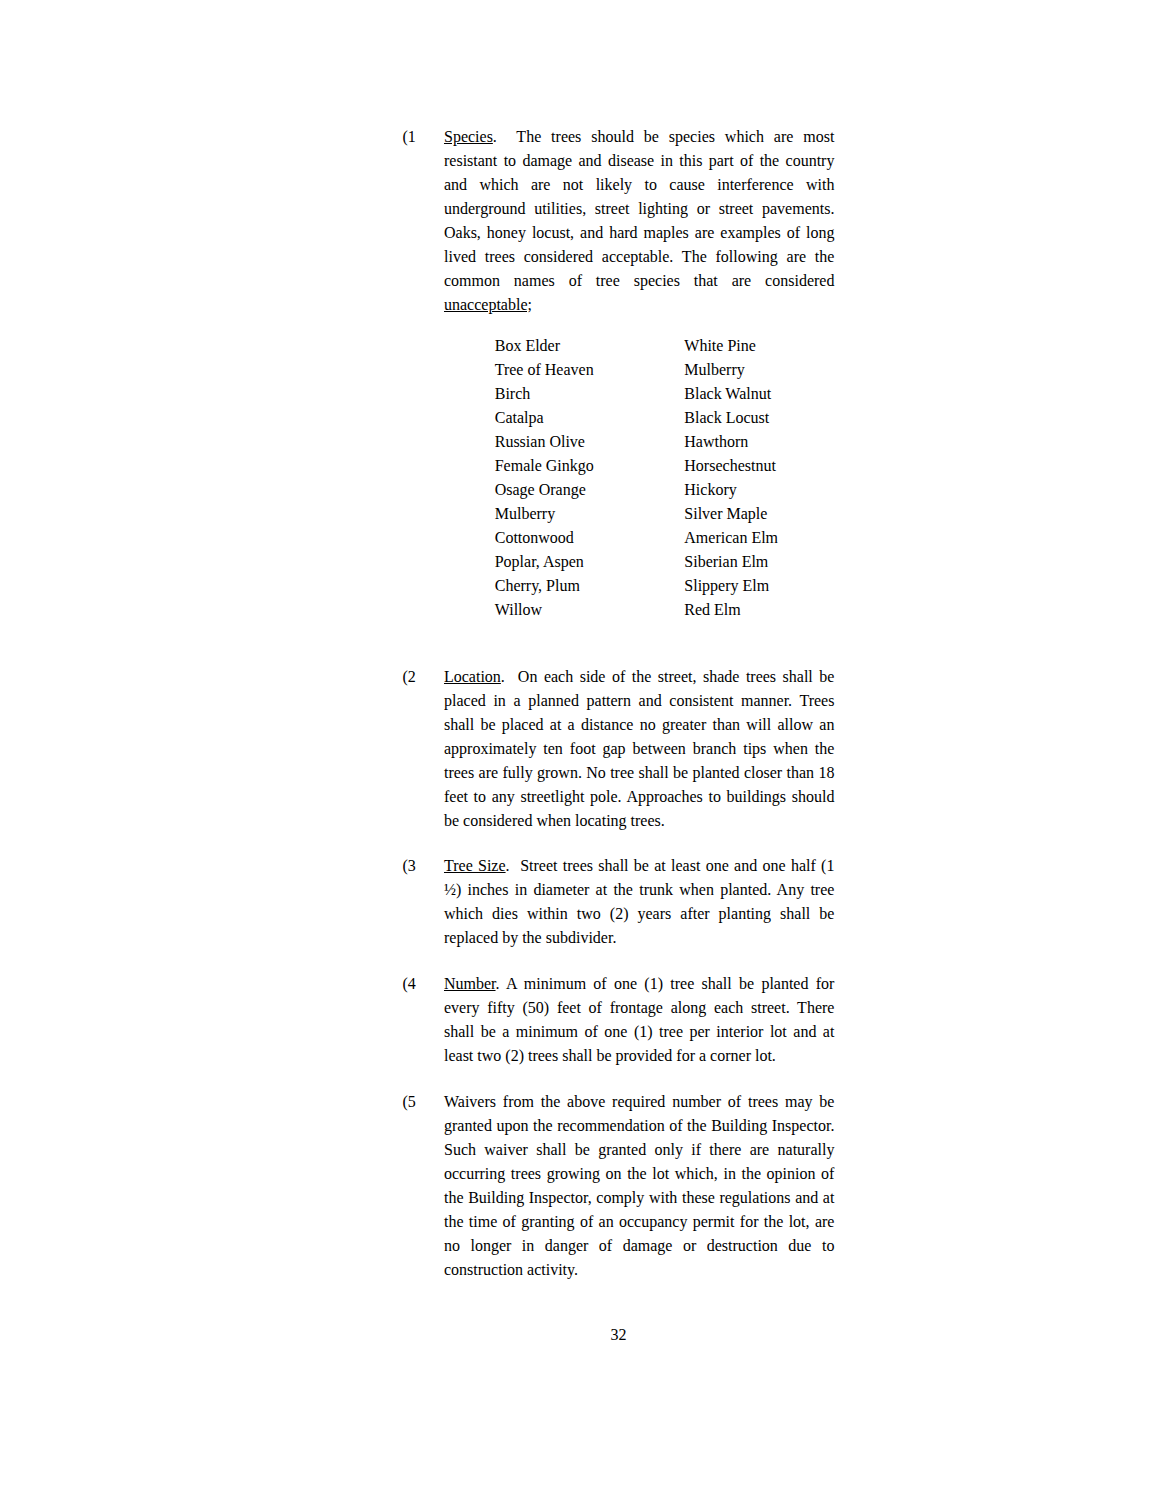(1
Species. The trees should be species which are most resistant to damage and disease in this part of the country and which are not likely to cause interference with underground utilities, street lighting or street pavements. Oaks, honey locust, and hard maples are examples of long lived trees considered acceptable. The following are the common names of tree species that are considered unacceptable;
| Box Elder | White Pine |
| Tree of Heaven | Mulberry |
| Birch | Black Walnut |
| Catalpa | Black Locust |
| Russian Olive | Hawthorn |
| Female Ginkgo | Horsechestnut |
| Osage Orange | Hickory |
| Mulberry | Silver Maple |
| Cottonwood | American Elm |
| Poplar, Aspen | Siberian Elm |
| Cherry, Plum | Slippery Elm |
| Willow | Red Elm |
(2
Location. On each side of the street, shade trees shall be placed in a planned pattern and consistent manner. Trees shall be placed at a distance no greater than will allow an approximately ten foot gap between branch tips when the trees are fully grown. No tree shall be planted closer than 18 feet to any streetlight pole. Approaches to buildings should be considered when locating trees.
(3
Tree Size. Street trees shall be at least one and one half (1 ½) inches in diameter at the trunk when planted. Any tree which dies within two (2) years after planting shall be replaced by the subdivider.
(4
Number. A minimum of one (1) tree shall be planted for every fifty (50) feet of frontage along each street. There shall be a minimum of one (1) tree per interior lot and at least two (2) trees shall be provided for a corner lot.
(5
Waivers from the above required number of trees may be granted upon the recommendation of the Building Inspector. Such waiver shall be granted only if there are naturally occurring trees growing on the lot which, in the opinion of the Building Inspector, comply with these regulations and at the time of granting of an occupancy permit for the lot, are no longer in danger of damage or destruction due to construction activity.
32